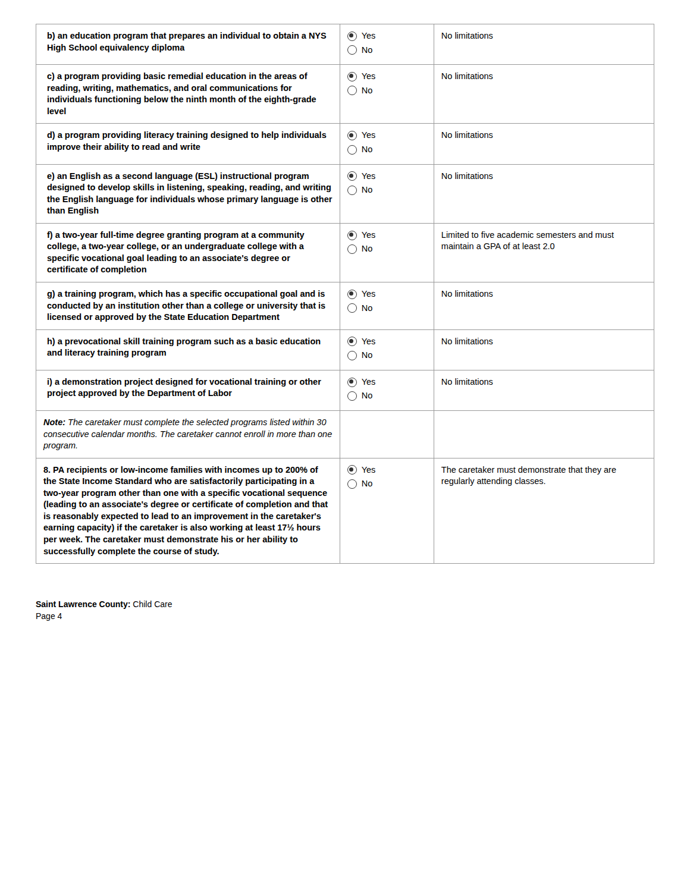| b) an education program that prepares an individual to obtain a NYS High School equivalency diploma | Yes No | No limitations |
| c) a program providing basic remedial education in the areas of reading, writing, mathematics, and oral communications for individuals functioning below the ninth month of the eighth-grade level | Yes No | No limitations |
| d) a program providing literacy training designed to help individuals improve their ability to read and write | Yes No | No limitations |
| e) an English as a second language (ESL) instructional program designed to develop skills in listening, speaking, reading, and writing the English language for individuals whose primary language is other than English | Yes No | No limitations |
| f) a two-year full-time degree granting program at a community college, a two-year college, or an undergraduate college with a specific vocational goal leading to an associate's degree or certificate of completion | Yes No | Limited to five academic semesters and must maintain a GPA of at least 2.0 |
| g) a training program, which has a specific occupational goal and is conducted by an institution other than a college or university that is licensed or approved by the State Education Department | Yes No | No limitations |
| h) a prevocational skill training program such as a basic education and literacy training program | Yes No | No limitations |
| i) a demonstration project designed for vocational training or other project approved by the Department of Labor | Yes No | No limitations |
| Note: The caretaker must complete the selected programs listed within 30 consecutive calendar months. The caretaker cannot enroll in more than one program. | | |
| 8. PA recipients or low-income families with incomes up to 200% of the State Income Standard who are satisfactorily participating in a two-year program other than one with a specific vocational sequence (leading to an associate's degree or certificate of completion and that is reasonably expected to lead to an improvement in the caretaker's earning capacity) if the caretaker is also working at least 17½ hours per week. The caretaker must demonstrate his or her ability to successfully complete the course of study. | Yes No | The caretaker must demonstrate that they are regularly attending classes. |
Saint Lawrence County: Child Care
Page 4